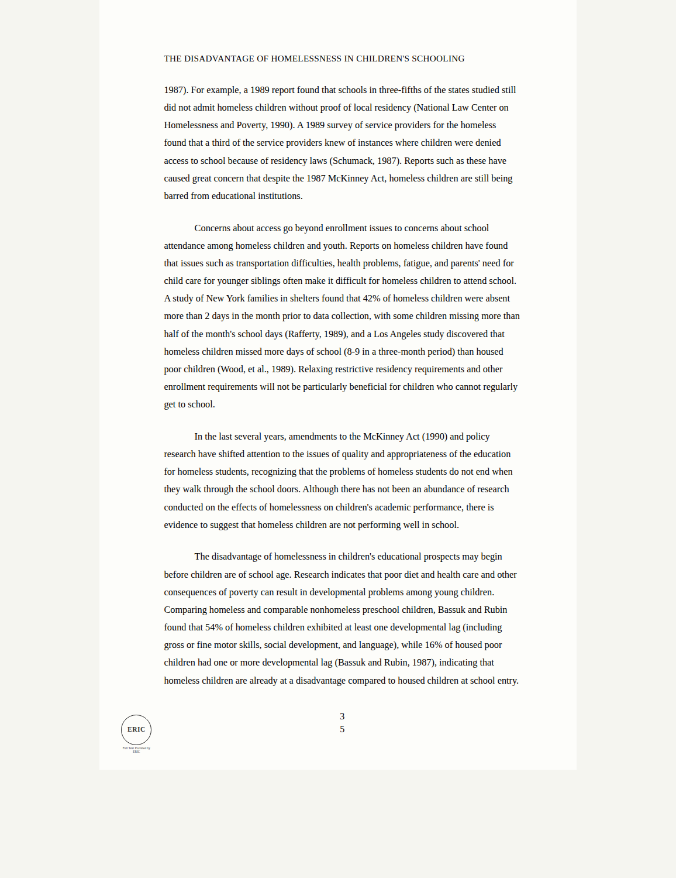The Disadvantage of Homelessness in Children's Schooling
1987). For example, a 1989 report found that schools in three-fifths of the states studied still did not admit homeless children without proof of local residency (National Law Center on Homelessness and Poverty, 1990). A 1989 survey of service providers for the homeless found that a third of the service providers knew of instances where children were denied access to school because of residency laws (Schumack, 1987). Reports such as these have caused great concern that despite the 1987 McKinney Act, homeless children are still being barred from educational institutions.
Concerns about access go beyond enrollment issues to concerns about school attendance among homeless children and youth. Reports on homeless children have found that issues such as transportation difficulties, health problems, fatigue, and parents' need for child care for younger siblings often make it difficult for homeless children to attend school. A study of New York families in shelters found that 42% of homeless children were absent more than 2 days in the month prior to data collection, with some children missing more than half of the month's school days (Rafferty, 1989), and a Los Angeles study discovered that homeless children missed more days of school (8-9 in a three-month period) than housed poor children (Wood, et al., 1989). Relaxing restrictive residency requirements and other enrollment requirements will not be particularly beneficial for children who cannot regularly get to school.
In the last several years, amendments to the McKinney Act (1990) and policy research have shifted attention to the issues of quality and appropriateness of the education for homeless students, recognizing that the problems of homeless students do not end when they walk through the school doors. Although there has not been an abundance of research conducted on the effects of homelessness on children's academic performance, there is evidence to suggest that homeless children are not performing well in school.
The disadvantage of homelessness in children's educational prospects may begin before children are of school age. Research indicates that poor diet and health care and other consequences of poverty can result in developmental problems among young children. Comparing homeless and comparable nonhomeless preschool children, Bassuk and Rubin found that 54% of homeless children exhibited at least one developmental lag (including gross or fine motor skills, social development, and language), while 16% of housed poor children had one or more developmental lag (Bassuk and Rubin, 1987), indicating that homeless children are already at a disadvantage compared to housed children at school entry.
3 5
ERIC Full Text Provided by ERIC